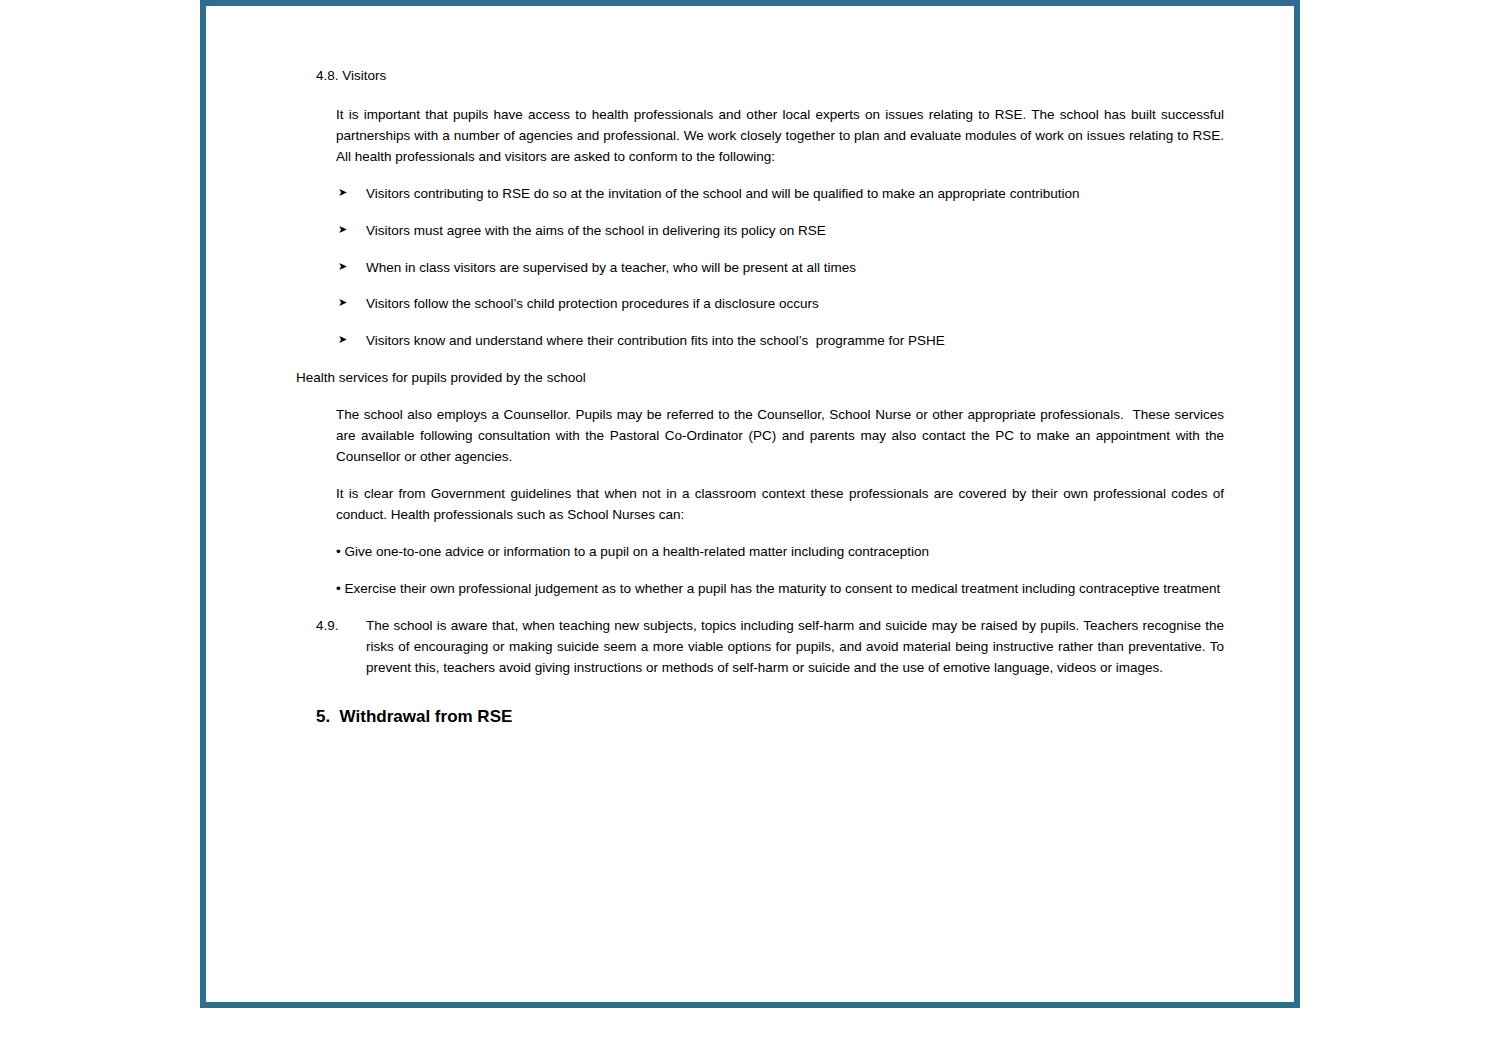4.8. Visitors
It is important that pupils have access to health professionals and other local experts on issues relating to RSE. The school has built successful partnerships with a number of agencies and professional. We work closely together to plan and evaluate modules of work on issues relating to RSE. All health professionals and visitors are asked to conform to the following:
Visitors contributing to RSE do so at the invitation of the school and will be qualified to make an appropriate contribution
Visitors must agree with the aims of the school in delivering its policy on RSE
When in class visitors are supervised by a teacher, who will be present at all times
Visitors follow the school’s child protection procedures if a disclosure occurs
Visitors know and understand where their contribution fits into the school’s programme for PSHE
Health services for pupils provided by the school
The school also employs a Counsellor. Pupils may be referred to the Counsellor, School Nurse or other appropriate professionals. These services are available following consultation with the Pastoral Co-Ordinator (PC) and parents may also contact the PC to make an appointment with the Counsellor or other agencies.
It is clear from Government guidelines that when not in a classroom context these professionals are covered by their own professional codes of conduct. Health professionals such as School Nurses can:
• Give one-to-one advice or information to a pupil on a health-related matter including contraception
• Exercise their own professional judgement as to whether a pupil has the maturity to consent to medical treatment including contraceptive treatment
4.9.
The school is aware that, when teaching new subjects, topics including self-harm and suicide may be raised by pupils. Teachers recognise the risks of encouraging or making suicide seem a more viable options for pupils, and avoid material being instructive rather than preventative. To prevent this, teachers avoid giving instructions or methods of self-harm or suicide and the use of emotive language, videos or images.
5. Withdrawal from RSE